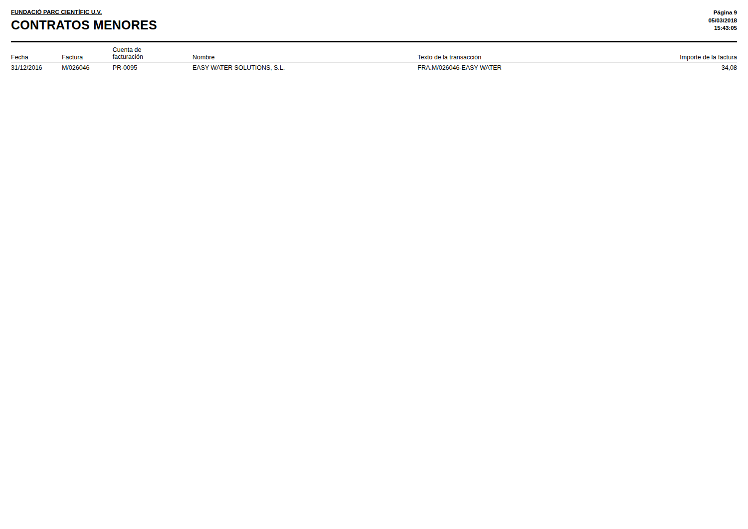FUNDACIÓ PARC CIENTÍFIC U.V.
CONTRATOS MENORES
Página 9
05/03/2018
15:43:05
| Fecha | Factura | Cuenta de facturación | Nombre | Texto de la transacción | Importe de la factura |
| --- | --- | --- | --- | --- | --- |
| 31/12/2016 | M/026046 | PR-0095 | EASY WATER SOLUTIONS, S.L. | FRA.M/026046-EASY WATER | 34,08 |